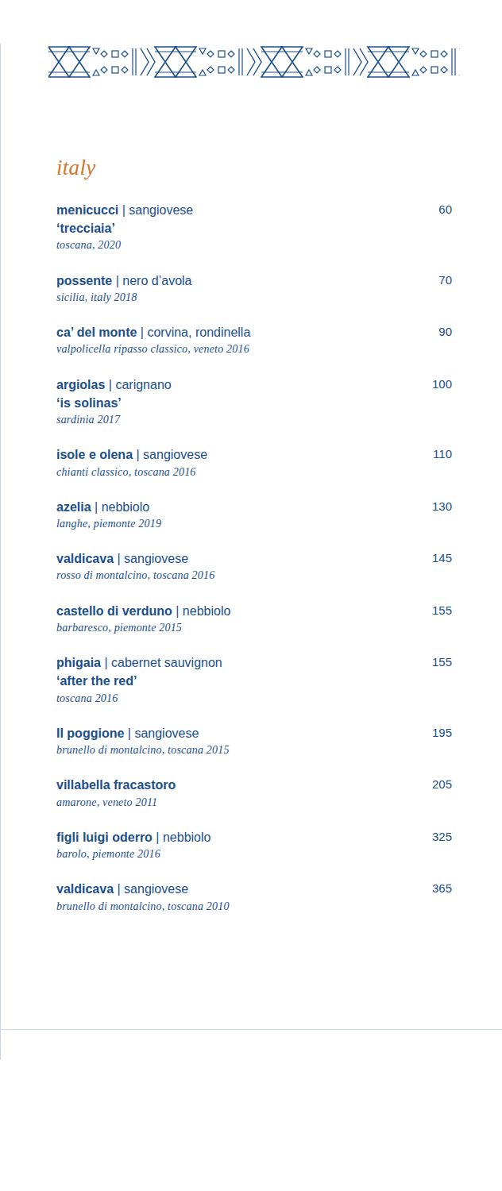italy
menicucci | sangiovese ‘trecciaia’ toscana, 2020 60
possente | nero d’avola sicilia, italy 2018 70
ca’ del monte | corvina, rondinella valpolicella ripasso classico, veneto 2016 90
argiolas | carignano ‘is solinas’ sardinia 2017 100
isole e olena | sangiovese chianti classico, toscana 2016 110
azelia | nebbiolo langhe, piemonte 2019 130
valdicava | sangiovese rosso di montalcino, toscana 2016 145
castello di verduno | nebbiolo barbaresco, piemonte 2015 155
phigaia | cabernet sauvignon ‘after the red’ toscana 2016 155
Il poggione | sangiovese brunello di montalcino, toscana 2015 195
villabella fracastoro amarone, veneto 2011 205
figli luigi oderro | nebbiolo barolo, piemonte 2016 325
valdicava | sangiovese brunello di montalcino, toscana 2010 365